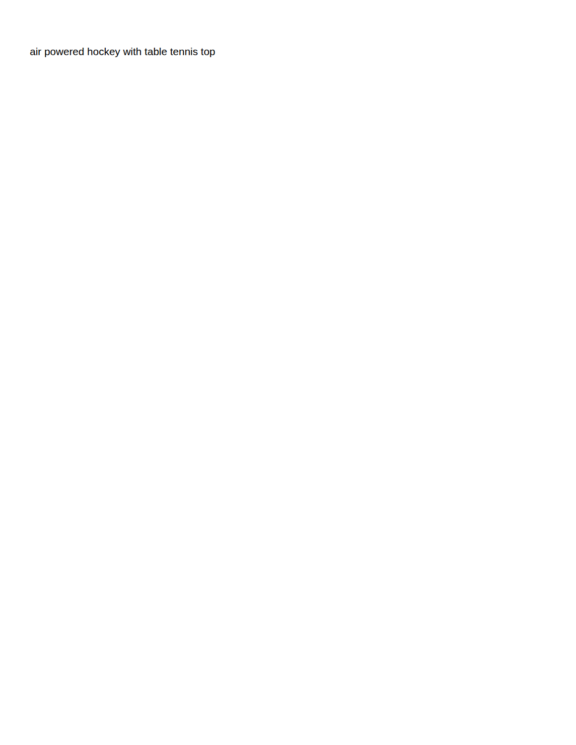air powered hockey with table tennis top